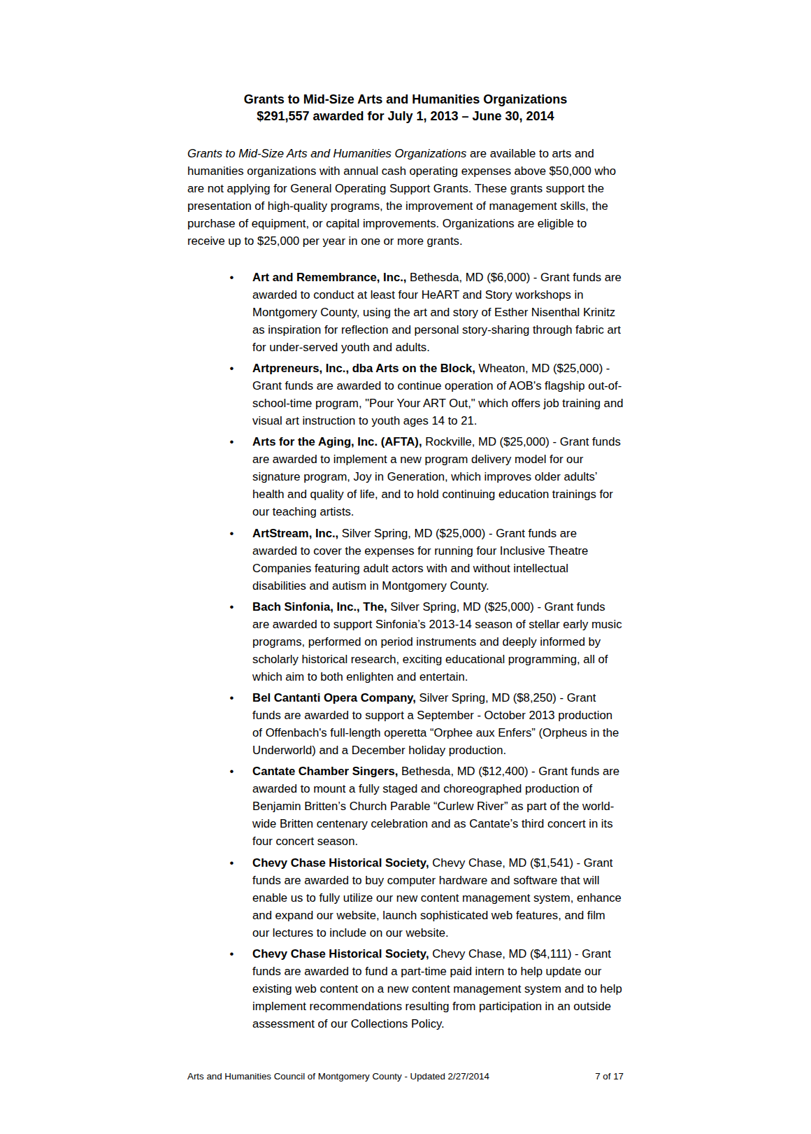Grants to Mid-Size Arts and Humanities Organizations $291,557 awarded for July 1, 2013 – June 30, 2014
Grants to Mid-Size Arts and Humanities Organizations are available to arts and humanities organizations with annual cash operating expenses above $50,000 who are not applying for General Operating Support Grants. These grants support the presentation of high-quality programs, the improvement of management skills, the purchase of equipment, or capital improvements. Organizations are eligible to receive up to $25,000 per year in one or more grants.
Art and Remembrance, Inc., Bethesda, MD ($6,000) - Grant funds are awarded to conduct at least four HeART and Story workshops in Montgomery County, using the art and story of Esther Nisenthal Krinitz as inspiration for reflection and personal story-sharing through fabric art for under-served youth and adults.
Artpreneurs, Inc., dba Arts on the Block, Wheaton, MD ($25,000) - Grant funds are awarded to continue operation of AOB's flagship out-of-school-time program, "Pour Your ART Out," which offers job training and visual art instruction to youth ages 14 to 21.
Arts for the Aging, Inc. (AFTA), Rockville, MD ($25,000) - Grant funds are awarded to implement a new program delivery model for our signature program, Joy in Generation, which improves older adults’ health and quality of life, and to hold continuing education trainings for our teaching artists.
ArtStream, Inc., Silver Spring, MD ($25,000) - Grant funds are awarded to cover the expenses for running four Inclusive Theatre Companies featuring adult actors with and without intellectual disabilities and autism in Montgomery County.
Bach Sinfonia, Inc., The, Silver Spring, MD ($25,000) - Grant funds are awarded to support Sinfonia’s 2013-14 season of stellar early music programs, performed on period instruments and deeply informed by scholarly historical research, exciting educational programming, all of which aim to both enlighten and entertain.
Bel Cantanti Opera Company, Silver Spring, MD ($8,250) - Grant funds are awarded to support a September - October 2013 production of Offenbach's full-length operetta “Orphee aux Enfers” (Orpheus in the Underworld) and a December holiday production.
Cantate Chamber Singers, Bethesda, MD ($12,400) - Grant funds are awarded to mount a fully staged and choreographed production of Benjamin Britten’s Church Parable “Curlew River” as part of the world-wide Britten centenary celebration and as Cantate’s third concert in its four concert season.
Chevy Chase Historical Society, Chevy Chase, MD ($1,541) - Grant funds are awarded to buy computer hardware and software that will enable us to fully utilize our new content management system, enhance and expand our website, launch sophisticated web features, and film our lectures to include on our website.
Chevy Chase Historical Society, Chevy Chase, MD ($4,111) - Grant funds are awarded to fund a part-time paid intern to help update our existing web content on a new content management system and to help implement recommendations resulting from participation in an outside assessment of our Collections Policy.
Arts and Humanities Council of Montgomery County - Updated 2/27/2014
7 of 17